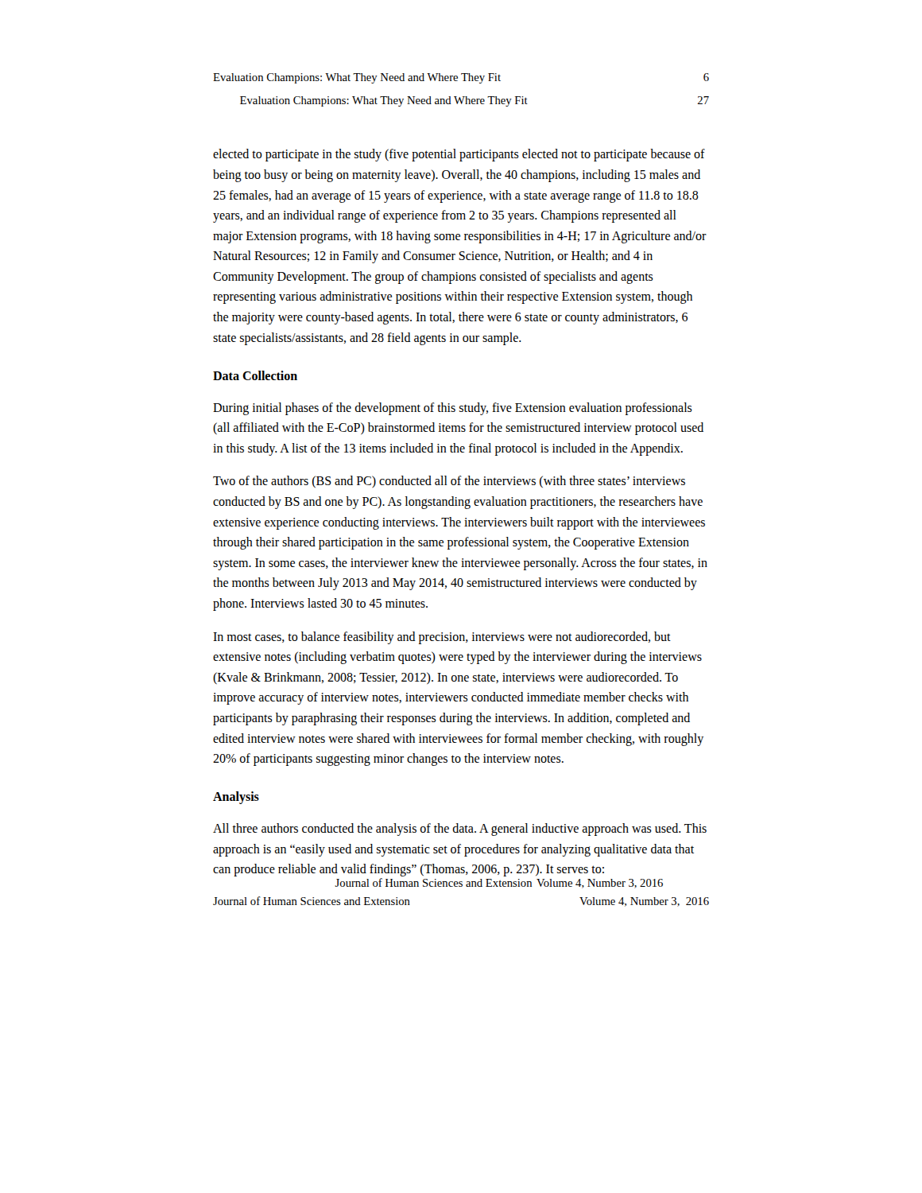Evaluation Champions: What They Need and Where They Fit 6
Evaluation Champions: What They Need and Where They Fit 27
elected to participate in the study (five potential participants elected not to participate because of being too busy or being on maternity leave). Overall, the 40 champions, including 15 males and 25 females, had an average of 15 years of experience, with a state average range of 11.8 to 18.8 years, and an individual range of experience from 2 to 35 years. Champions represented all major Extension programs, with 18 having some responsibilities in 4-H; 17 in Agriculture and/or Natural Resources; 12 in Family and Consumer Science, Nutrition, or Health; and 4 in Community Development. The group of champions consisted of specialists and agents representing various administrative positions within their respective Extension system, though the majority were county-based agents. In total, there were 6 state or county administrators, 6 state specialists/assistants, and 28 field agents in our sample.
Data Collection
During initial phases of the development of this study, five Extension evaluation professionals (all affiliated with the E-CoP) brainstormed items for the semistructured interview protocol used in this study. A list of the 13 items included in the final protocol is included in the Appendix.
Two of the authors (BS and PC) conducted all of the interviews (with three states’ interviews conducted by BS and one by PC). As longstanding evaluation practitioners, the researchers have extensive experience conducting interviews. The interviewers built rapport with the interviewees through their shared participation in the same professional system, the Cooperative Extension system. In some cases, the interviewer knew the interviewee personally. Across the four states, in the months between July 2013 and May 2014, 40 semistructured interviews were conducted by phone. Interviews lasted 30 to 45 minutes.
In most cases, to balance feasibility and precision, interviews were not audiorecorded, but extensive notes (including verbatim quotes) were typed by the interviewer during the interviews (Kvale & Brinkmann, 2008; Tessier, 2012). In one state, interviews were audiorecorded. To improve accuracy of interview notes, interviewers conducted immediate member checks with participants by paraphrasing their responses during the interviews. In addition, completed and edited interview notes were shared with interviewees for formal member checking, with roughly 20% of participants suggesting minor changes to the interview notes.
Analysis
All three authors conducted the analysis of the data. A general inductive approach was used. This approach is an “easily used and systematic set of procedures for analyzing qualitative data that can produce reliable and valid findings” (Thomas, 2006, p. 237). It serves to:
Journal of Human Sciences and Extension Volume 4, Number 3, 2016
Journal of Human Sciences and Extension Volume 4, Number 3, 2016